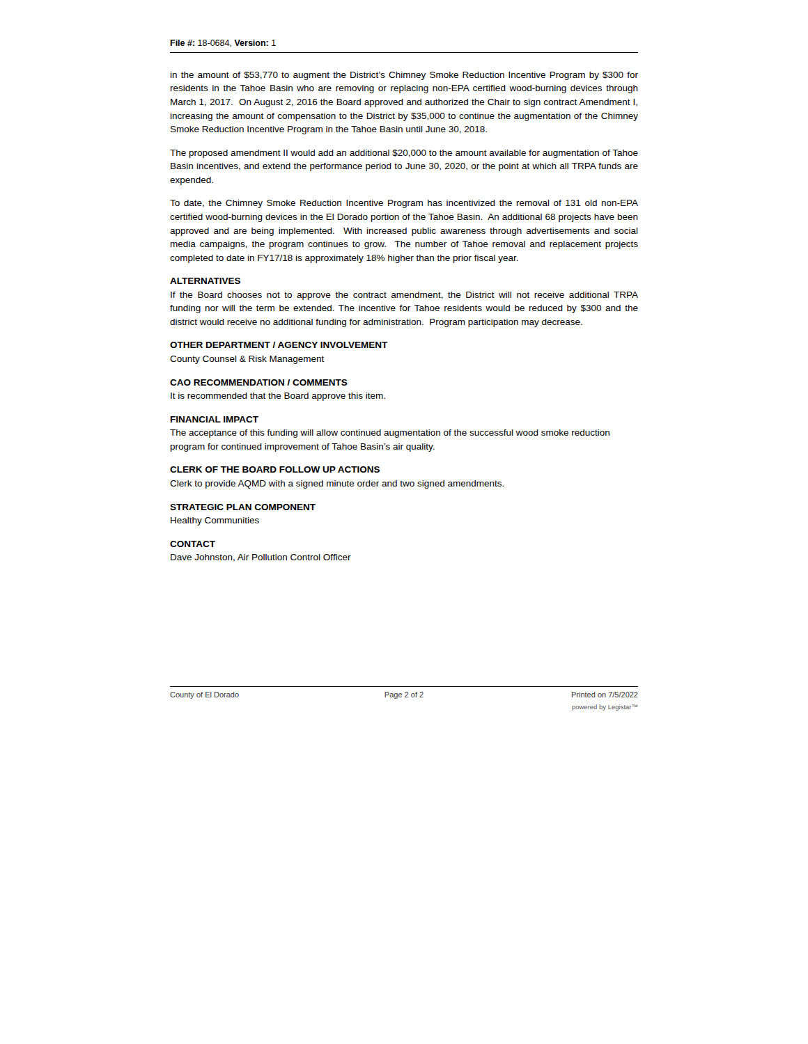File #: 18-0684, Version: 1
in the amount of $53,770 to augment the District’s Chimney Smoke Reduction Incentive Program by $300 for residents in the Tahoe Basin who are removing or replacing non-EPA certified wood-burning devices through March 1, 2017. On August 2, 2016 the Board approved and authorized the Chair to sign contract Amendment I, increasing the amount of compensation to the District by $35,000 to continue the augmentation of the Chimney Smoke Reduction Incentive Program in the Tahoe Basin until June 30, 2018.
The proposed amendment II would add an additional $20,000 to the amount available for augmentation of Tahoe Basin incentives, and extend the performance period to June 30, 2020, or the point at which all TRPA funds are expended.
To date, the Chimney Smoke Reduction Incentive Program has incentivized the removal of 131 old non-EPA certified wood-burning devices in the El Dorado portion of the Tahoe Basin. An additional 68 projects have been approved and are being implemented. With increased public awareness through advertisements and social media campaigns, the program continues to grow. The number of Tahoe removal and replacement projects completed to date in FY17/18 is approximately 18% higher than the prior fiscal year.
ALTERNATIVES
If the Board chooses not to approve the contract amendment, the District will not receive additional TRPA funding nor will the term be extended. The incentive for Tahoe residents would be reduced by $300 and the district would receive no additional funding for administration. Program participation may decrease.
OTHER DEPARTMENT / AGENCY INVOLVEMENT
County Counsel & Risk Management
CAO RECOMMENDATION / COMMENTS
It is recommended that the Board approve this item.
FINANCIAL IMPACT
The acceptance of this funding will allow continued augmentation of the successful wood smoke reduction program for continued improvement of Tahoe Basin’s air quality.
CLERK OF THE BOARD FOLLOW UP ACTIONS
Clerk to provide AQMD with a signed minute order and two signed amendments.
STRATEGIC PLAN COMPONENT
Healthy Communities
CONTACT
Dave Johnston, Air Pollution Control Officer
County of El Dorado
Page 2 of 2
Printed on 7/5/2022
powered by Legistar™